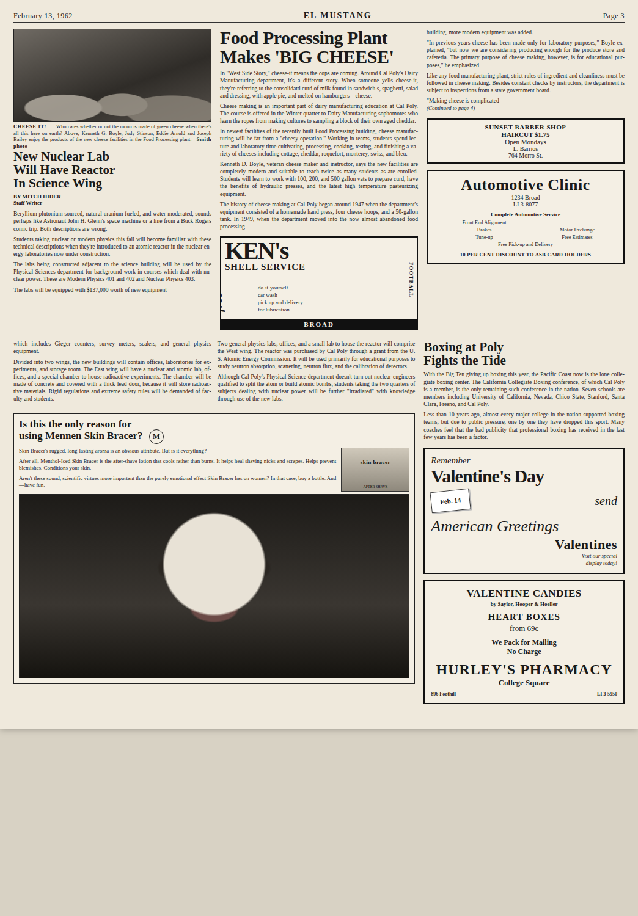February 13, 1962
EL MUSTANG
Page 3
CHEESE IT! . . . Who cares whether or not the moon is made of green cheese when there's all this here on earth? Above, Kenneth G. Boyle, Judy Stinson, Eddie Arnold and Joseph Bailey enjoy the products of the new cheese facilities in the Food Processing plant. Smith photo
New Nuclear Lab
Will Have Reactor
In Science Wing
BY MITCH HIDER
Staff Writer
Beryllium plutonium sourced, natural uranium fueled, and water moderated, sounds perhaps like Astronaut John H. Glenn's space machine or a line from a Buck Rogers comic trip. Both descriptions are wrong.
Students taking nuclear or modern physics this fall will become familiar with these technical descriptions when they're introduced to an atomic reactor in the nuclear energy laboratories now under construction.
The labs being constructed adjacent to the science building will be used by the Physical Sciences department for background work in courses which deal with nuclear power. These are Modern Physics 401 and 402 and Nuclear Physics 403.
The labs will be equipped with $137,000 worth of new equipment
Food Processing Plant
Makes 'BIG CHEESE'
In "West Side Story," cheese-it means the cops are coming. Around Cal Poly's Dairy Manufacturing department, it's a different story. When someone yells cheese-it, they're referring to the consolidatd curd of milk found in sandwich.s, spaghetti, salad and dressing, with apple pie, and melted on hamburgers—cheese.
Cheese making is an important part of dairy manufacturing education at Cal Poly. The course is offered in the Winter quarter to Dairy Manufacturing sophomores who learn the ropes from making cultures to sampling a block of their own aged cheddar.
In newest facilities of the recently built Food Processing building, cheese manufacturing will be far from a "cheesy operation." Working in teams, students spend lecture and laboratory time cultivating, processing, cooking, testing, and finishing a variety of cheeses including cottage, cheddar, roquefort, monterey, swiss, and bleu.
Kenneth D. Boyle, veteran cheese maker and instructor, says the new facilities are completely modern and suitable to teach twice as many students as are enrolled. Students will learn to work with 100, 200, and 500 gallon vats to prepare curd, have the benefits of hydraulic presses, and the latest high temperature pasteurizing equipment.
The history of cheese making at Cal Poly began around 1947 when the department's equipment consisted of a homemade hand press, four cheese hoops, and a 50-gallon tank. In 1949, when the department moved into the now almost abandoned food processing
KEN's
SHELL SERVICE
free
FOOTBALL
do-it-yourself
car wash
pick up and delivery
for lubrication
BROAD
building, more modern equipment was added.
"In previous years cheese has been made only for laboratory purposes," Boyle explained, "but now we are considering producing enough for the produce store and cafeteria. The primary purpose of cheese making, however, is for educational purposes," he emphasized.
Like any food manufacturing plant, strict rules of ingredient and cleanliness must be followed in cheese making. Besides constant checks by instructors, the department is subject to inspections from a state government board.
"Making cheese is complicated
(Continued to page 4)
SUNSET BARBER SHOP
HAIRCUT $1.75
Open Mondays
L. Barrios
764 Morro St.
Automotive Clinic
1234 Broad
LI 3-8077
Complete Automotive Service
| Front End Alignment | |
| Brakes | Motor Exchange |
| Tune-up | Free Estimates |
| Free Pick-up and Delivery |
10 PER CENT DISCOUNT TO ASB CARD HOLDERS
which includes Gieger counters, survey meters, scalers, and general physics equipment.
Divided into two wings, the new buildings will contain offices, laboratories for experiments, and storage room. The East wing will have a nuclear and atomic lab, offices, and a special chamber to house radioactive experiments. The chamber will be made of concrete and covered with a thick lead door, because it will store radioactive materials. Rigid regulations and extreme safety rules will be demanded of faculty and students.
Two general physics labs, offices, and a small lab to house the reactor will comprise the West wing. The reactor was purchased by Cal Poly through a grant from the U. S. Atomic Energy Commission. It will be used primarily for educational purposes to study neutron absorption, scattering, neutron flux, and the calibration of detectors.
Although Cal Poly's Physical Science department doesn't turn out nuclear engineers qualified to split the atom or build atomic bombs, students taking the two quarters of subjects dealing with nuclear power will be further "irradiated" with knowledge through use of the new labs.
Is this the only reason for
using Mennen Skin Bracer? M
skin bracer AFTER SHAVE
Skin Bracer's rugged, long-lasting aroma is an obvious attribute. But is it everything?
After all, Menthol-Iced Skin Bracer is the after-shave lotion that cools rather than burns. It helps heal shaving nicks and scrapes. Helps prevent blemishes. Conditions your skin.
Aren't these sound, scientific virtues more important than the purely emotional effect Skin Bracer has on women? In that case, buy a bottle. And—have fun.
Boxing at Poly
Fights the Tide
With the Big Ten giving up boxing this year, the Pacific Coast now is the lone collegiate boxing center. The California Collegiate Boxing conference, of which Cal Poly is a member, is the only remaining such conference in the nation. Seven schools are members including University of California, Nevada, Chico State, Stanford, Santa Clara, Fresno, and Cal Poly.
Less than 10 years ago, almost every major college in the nation supported boxing teams, but due to public pressure, one by one they have dropped this sport. Many coaches feel that the bad publicity that professional boxing has received in the last few years has been a factor.
Remember
Valentine's Day
send
Feb. 14
American Greetings
Valentines
Visit our special
display today!
VALENTINE CANDIES
by Saylor, Hooper & Hoeller
HEART BOXES
from 69c
We Pack for Mailing
No Charge
HURLEY'S PHARMACY
College Square
896 Foothill LI 3-5950